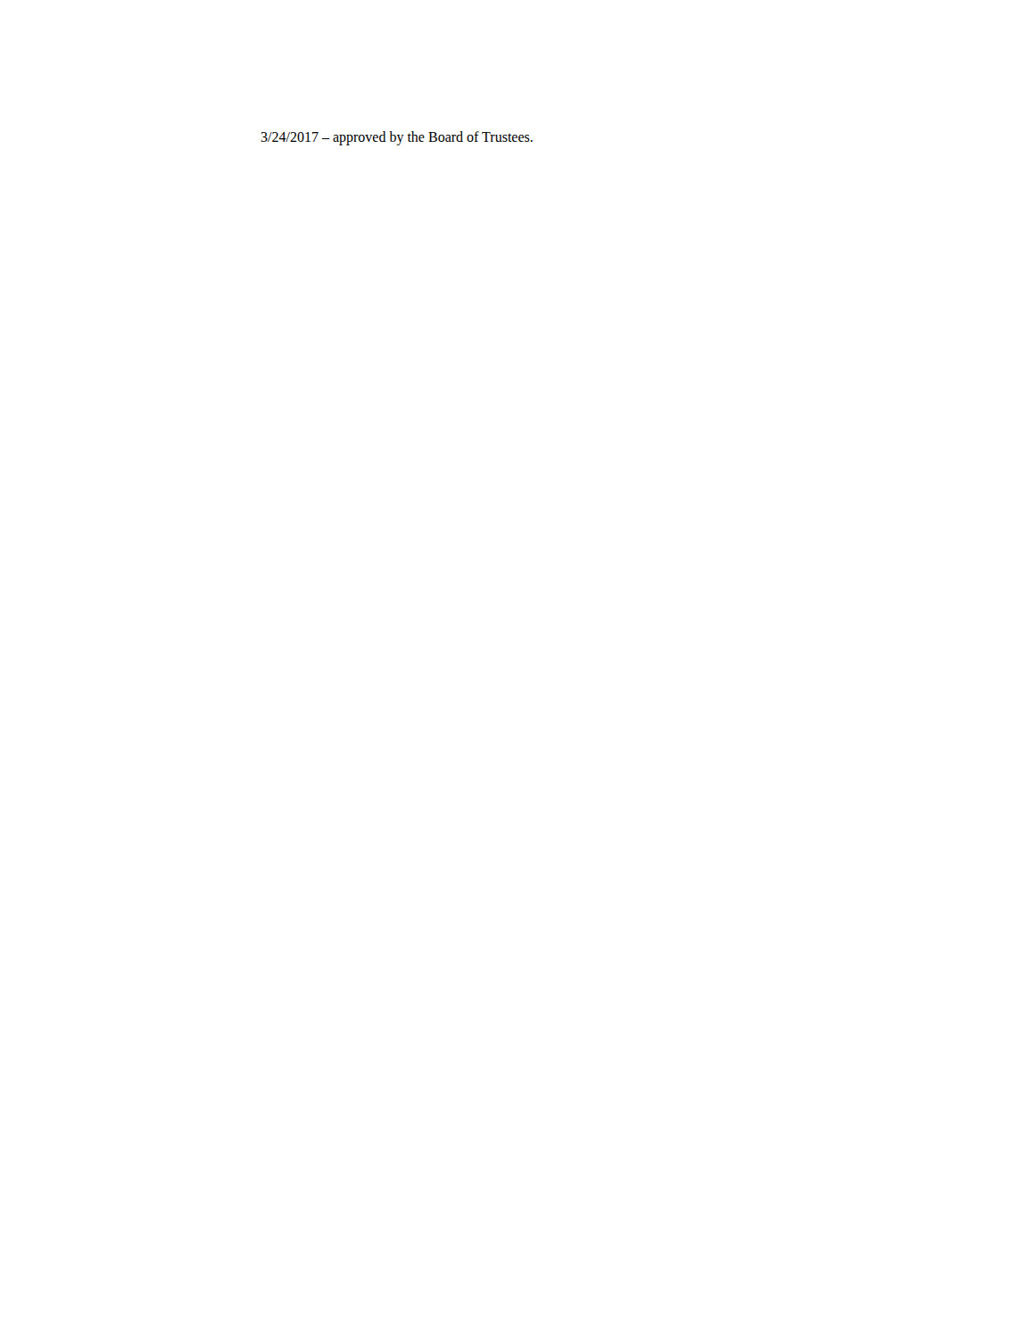3/24/2017 – approved by the Board of Trustees.